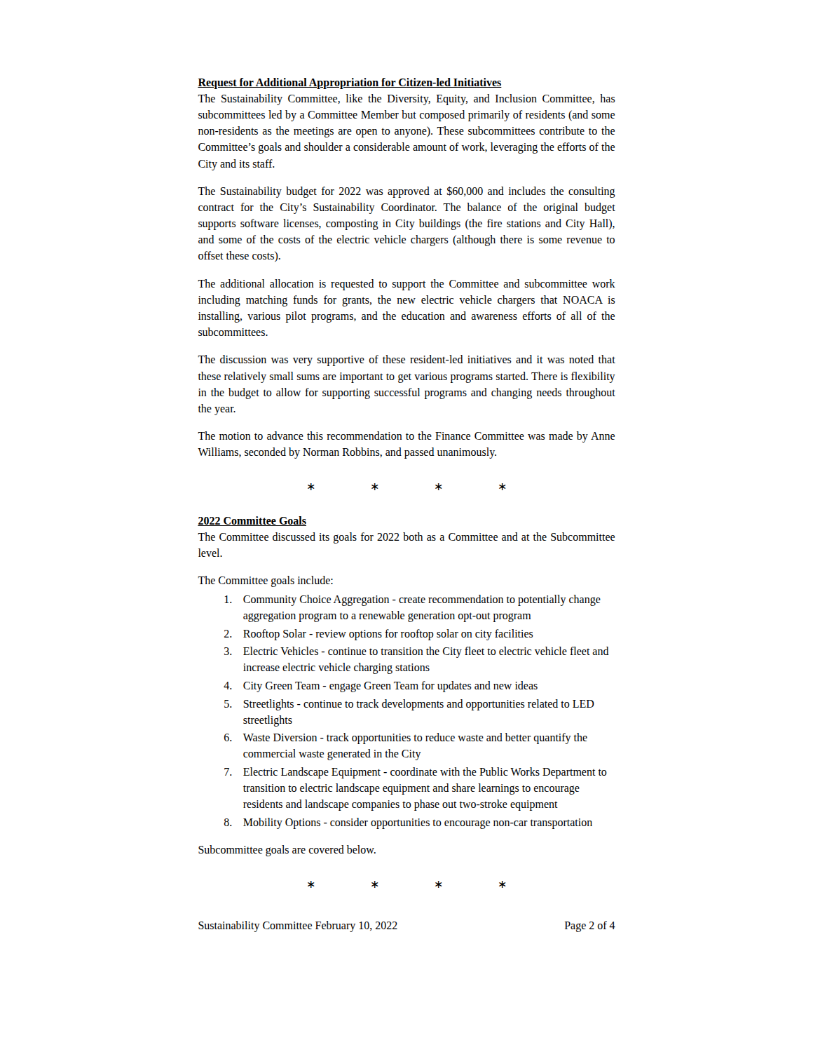Request for Additional Appropriation for Citizen-led Initiatives
The Sustainability Committee, like the Diversity, Equity, and Inclusion Committee, has subcommittees led by a Committee Member but composed primarily of residents (and some non-residents as the meetings are open to anyone). These subcommittees contribute to the Committee’s goals and shoulder a considerable amount of work, leveraging the efforts of the City and its staff.
The Sustainability budget for 2022 was approved at $60,000 and includes the consulting contract for the City’s Sustainability Coordinator. The balance of the original budget supports software licenses, composting in City buildings (the fire stations and City Hall), and some of the costs of the electric vehicle chargers (although there is some revenue to offset these costs).
The additional allocation is requested to support the Committee and subcommittee work including matching funds for grants, the new electric vehicle chargers that NOACA is installing, various pilot programs, and the education and awareness efforts of all of the subcommittees.
The discussion was very supportive of these resident-led initiatives and it was noted that these relatively small sums are important to get various programs started. There is flexibility in the budget to allow for supporting successful programs and changing needs throughout the year.
The motion to advance this recommendation to the Finance Committee was made by Anne Williams, seconded by Norman Robbins, and passed unanimously.
∗ ∗ ∗ ∗
2022 Committee Goals
The Committee discussed its goals for 2022 both as a Committee and at the Subcommittee level.
The Committee goals include:
Community Choice Aggregation - create recommendation to potentially change aggregation program to a renewable generation opt-out program
Rooftop Solar - review options for rooftop solar on city facilities
Electric Vehicles - continue to transition the City fleet to electric vehicle fleet and increase electric vehicle charging stations
City Green Team - engage Green Team for updates and new ideas
Streetlights - continue to track developments and opportunities related to LED streetlights
Waste Diversion - track opportunities to reduce waste and better quantify the commercial waste generated in the City
Electric Landscape Equipment - coordinate with the Public Works Department to transition to electric landscape equipment and share learnings to encourage residents and landscape companies to phase out two-stroke equipment
Mobility Options - consider opportunities to encourage non-car transportation
Subcommittee goals are covered below.
∗ ∗ ∗ ∗
Sustainability Committee February 10, 2022 Page 2 of 4